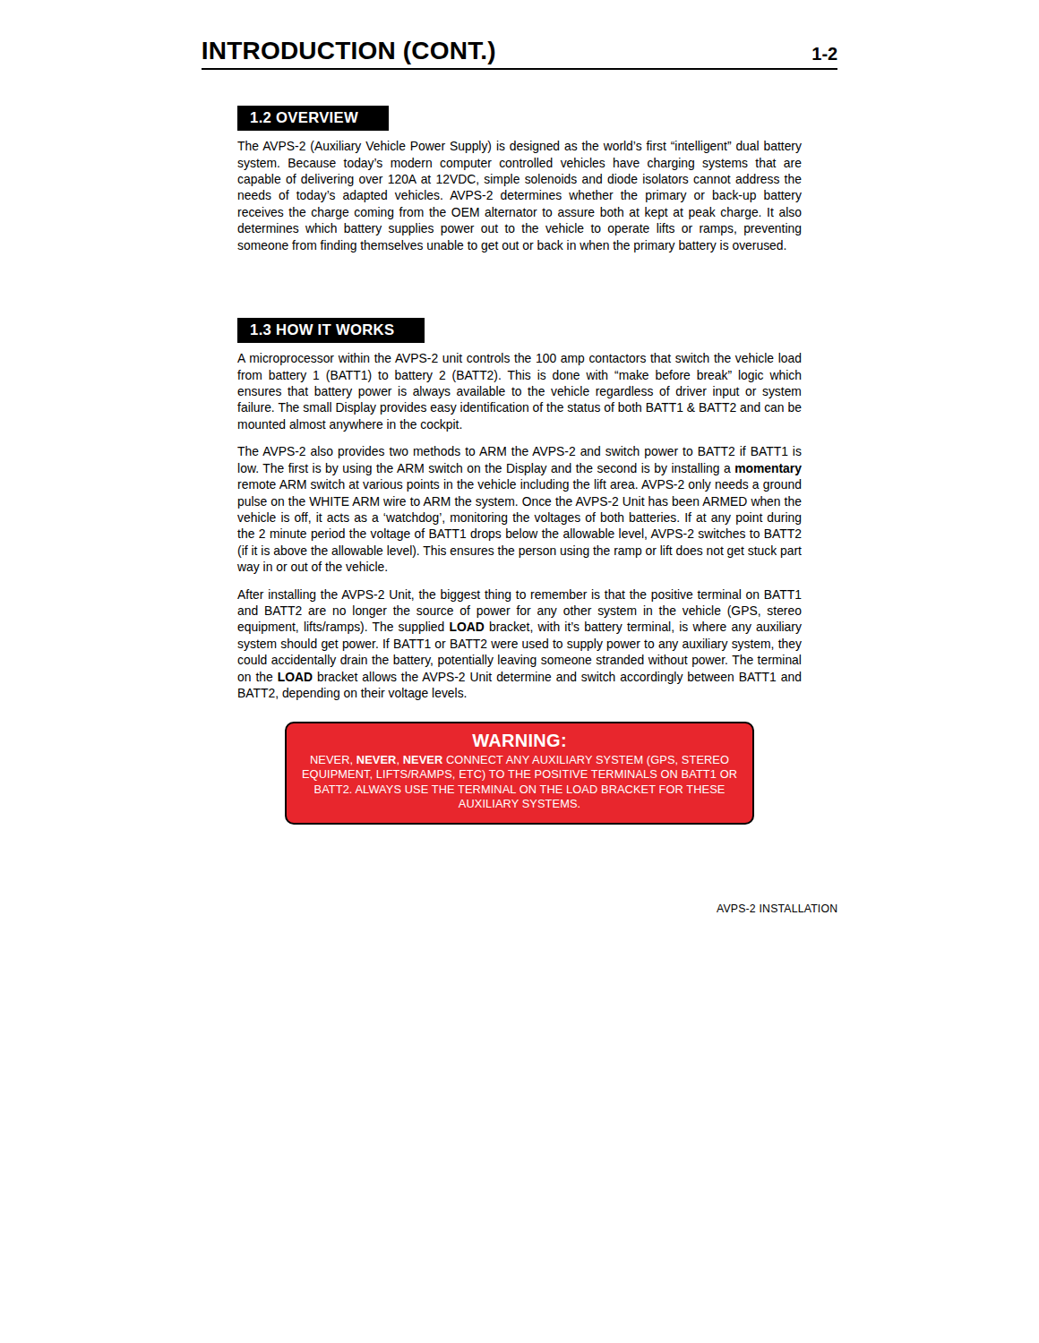INTRODUCTION (CONT.)
1-2
1.2 OVERVIEW
The AVPS-2 (Auxiliary Vehicle Power Supply) is designed as the world’s first “intelligent” dual battery system. Because today’s modern computer controlled vehicles have charging systems that are capable of delivering over 120A at 12VDC, simple solenoids and diode isolators cannot address the needs of today’s adapted vehicles. AVPS-2 determines whether the primary or back-up battery receives the charge coming from the OEM alternator to assure both at kept at peak charge. It also determines which battery supplies power out to the vehicle to operate lifts or ramps, preventing someone from finding themselves unable to get out or back in when the primary battery is overused.
1.3 HOW IT WORKS
A microprocessor within the AVPS-2 unit controls the 100 amp contactors that switch the vehicle load from battery 1 (BATT1) to battery 2 (BATT2). This is done with “make before break” logic which ensures that battery power is always available to the vehicle regardless of driver input or system failure. The small Display provides easy identification of the status of both BATT1 & BATT2 and can be mounted almost anywhere in the cockpit.
The AVPS-2 also provides two methods to ARM the AVPS-2 and switch power to BATT2 if BATT1 is low. The first is by using the ARM switch on the Display and the second is by installing a momentary remote ARM switch at various points in the vehicle including the lift area. AVPS-2 only needs a ground pulse on the WHITE ARM wire to ARM the system. Once the AVPS-2 Unit has been ARMED when the vehicle is off, it acts as a ‘watchdog’, monitoring the voltages of both batteries. If at any point during the 2 minute period the voltage of BATT1 drops below the allowable level, AVPS-2 switches to BATT2 (if it is above the allowable level). This ensures the person using the ramp or lift does not get stuck part way in or out of the vehicle.
After installing the AVPS-2 Unit, the biggest thing to remember is that the positive terminal on BATT1 and BATT2 are no longer the source of power for any other system in the vehicle (GPS, stereo equipment, lifts/ramps). The supplied LOAD bracket, with it’s battery terminal, is where any auxiliary system should get power. If BATT1 or BATT2 were used to supply power to any auxiliary system, they could accidentally drain the battery, potentially leaving someone stranded without power. The terminal on the LOAD bracket allows the AVPS-2 Unit determine and switch accordingly between BATT1 and BATT2, depending on their voltage levels.
WARNING:
NEVER, NEVER, NEVER CONNECT ANY AUXILIARY SYSTEM (GPS, STEREO EQUIPMENT, LIFTS/RAMPS, ETC) TO THE POSITIVE TERMINALS ON BATT1 OR BATT2. ALWAYS USE THE TERMINAL ON THE LOAD BRACKET FOR THESE AUXILIARY SYSTEMS.
AVPS-2 INSTALLATION